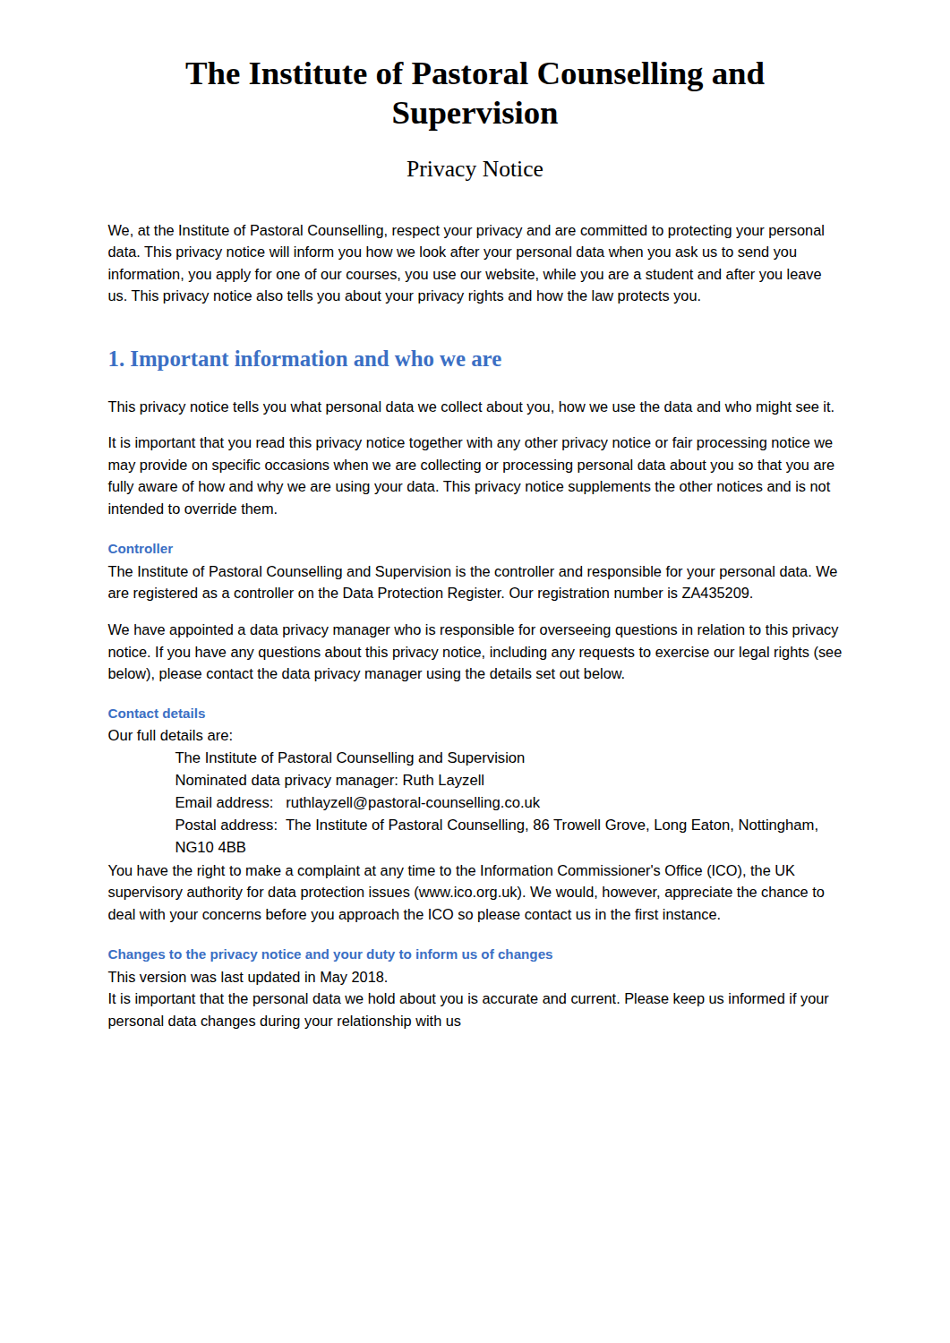The Institute of Pastoral Counselling and Supervision
Privacy Notice
We, at the Institute of Pastoral Counselling, respect your privacy and are committed to protecting your personal data. This privacy notice will inform you how we look after your personal data when you ask us to send you information, you apply for one of our courses, you use our website, while you are a student and after you leave us. This privacy notice also tells you about your privacy rights and how the law protects you.
1. Important information and who we are
This privacy notice tells you what personal data we collect about you, how we use the data and who might see it.
It is important that you read this privacy notice together with any other privacy notice or fair processing notice we may provide on specific occasions when we are collecting or processing personal data about you so that you are fully aware of how and why we are using your data. This privacy notice supplements the other notices and is not intended to override them.
Controller
The Institute of Pastoral Counselling and Supervision is the controller and responsible for your personal data. We are registered as a controller on the Data Protection Register. Our registration number is ZA435209.
We have appointed a data privacy manager who is responsible for overseeing questions in relation to this privacy notice. If you have any questions about this privacy notice, including any requests to exercise our legal rights (see below), please contact the data privacy manager using the details set out below.
Contact details
Our full details are:
The Institute of Pastoral Counselling and Supervision
Nominated data privacy manager: Ruth Layzell
Email address: ruthlayzell@pastoral-counselling.co.uk
Postal address: The Institute of Pastoral Counselling, 86 Trowell Grove, Long Eaton, Nottingham, NG10 4BB
You have the right to make a complaint at any time to the Information Commissioner's Office (ICO), the UK supervisory authority for data protection issues (www.ico.org.uk). We would, however, appreciate the chance to deal with your concerns before you approach the ICO so please contact us in the first instance.
Changes to the privacy notice and your duty to inform us of changes
This version was last updated in May 2018.
It is important that the personal data we hold about you is accurate and current. Please keep us informed if your personal data changes during your relationship with us